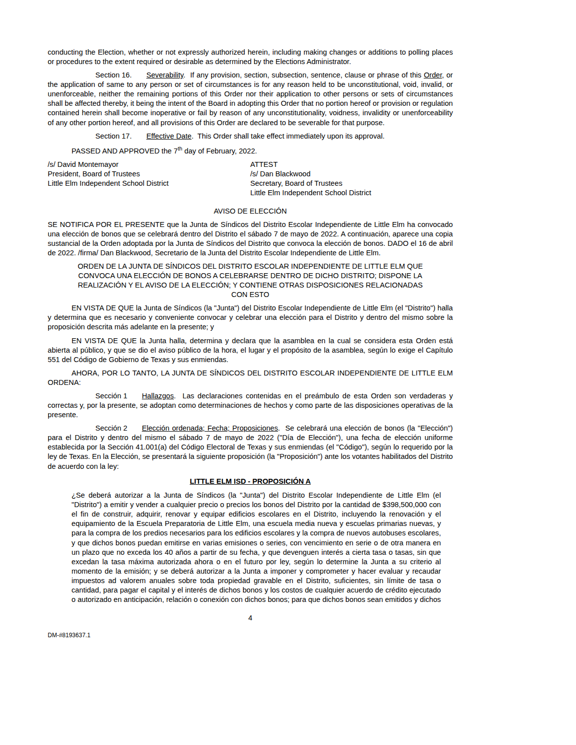conducting the Election, whether or not expressly authorized herein, including making changes or additions to polling places or procedures to the extent required or desirable as determined by the Elections Administrator.
Section 16.  Severability. If any provision, section, subsection, sentence, clause or phrase of this Order, or the application of same to any person or set of circumstances is for any reason held to be unconstitutional, void, invalid, or unenforceable, neither the remaining portions of this Order nor their application to other persons or sets of circumstances shall be affected thereby, it being the intent of the Board in adopting this Order that no portion hereof or provision or regulation contained herein shall become inoperative or fail by reason of any unconstitutionality, voidness, invalidity or unenforceability of any other portion hereof, and all provisions of this Order are declared to be severable for that purpose.
Section 17.  Effective Date. This Order shall take effect immediately upon its approval.
PASSED AND APPROVED the 7th day of February, 2022.
| /s/ David Montemayor | ATTEST |
| President, Board of Trustees | /s/ Dan Blackwood |
| Little Elm Independent School District | Secretary, Board of Trustees |
| | Little Elm Independent School District |
AVISO DE ELECCIÓN
SE NOTIFICA POR EL PRESENTE que la Junta de Síndicos del Distrito Escolar Independiente de Little Elm ha convocado una elección de bonos que se celebrará dentro del Distrito el sábado 7 de mayo de 2022. A continuación, aparece una copia sustancial de la Orden adoptada por la Junta de Síndicos del Distrito que convoca la elección de bonos. DADO el 16 de abril de 2022. /firma/ Dan Blackwood, Secretario de la Junta del Distrito Escolar Independiente de Little Elm.
ORDEN DE LA JUNTA DE SÍNDICOS DEL DISTRITO ESCOLAR INDEPENDIENTE DE LITTLE ELM QUE CONVOCA UNA ELECCIÓN DE BONOS A CELEBRARSE DENTRO DE DICHO DISTRITO; DISPONE LA REALIZACIÓN Y EL AVISO DE LA ELECCIÓN; Y CONTIENE OTRAS DISPOSICIONES RELACIONADAS CON ESTO
EN VISTA DE QUE la Junta de Síndicos (la "Junta") del Distrito Escolar Independiente de Little Elm (el "Distrito") halla y determina que es necesario y conveniente convocar y celebrar una elección para el Distrito y dentro del mismo sobre la proposición descrita más adelante en la presente; y
EN VISTA DE QUE la Junta halla, determina y declara que la asamblea en la cual se considera esta Orden está abierta al público, y que se dio el aviso público de la hora, el lugar y el propósito de la asamblea, según lo exige el Capítulo 551 del Código de Gobierno de Texas y sus enmiendas.
AHORA, POR LO TANTO, LA JUNTA DE SÍNDICOS DEL DISTRITO ESCOLAR INDEPENDIENTE DE LITTLE ELM ORDENA:
Sección 1  Hallazgos. Las declaraciones contenidas en el preámbulo de esta Orden son verdaderas y correctas y, por la presente, se adoptan como determinaciones de hechos y como parte de las disposiciones operativas de la presente.
Sección 2  Elección ordenada; Fecha; Proposiciones. Se celebrará una elección de bonos (la "Elección") para el Distrito y dentro del mismo el sábado 7 de mayo de 2022 ("Día de Elección"), una fecha de elección uniforme establecida por la Sección 41.001(a) del Código Electoral de Texas y sus enmiendas (el "Código"), según lo requerido por la ley de Texas. En la Elección, se presentará la siguiente proposición (la "Proposición") ante los votantes habilitados del Distrito de acuerdo con la ley:
LITTLE ELM ISD - PROPOSICIÓN A
¿Se deberá autorizar a la Junta de Síndicos (la "Junta") del Distrito Escolar Independiente de Little Elm (el "Distrito") a emitir y vender a cualquier precio o precios los bonos del Distrito por la cantidad de $398,500,000 con el fin de construir, adquirir, renovar y equipar edificios escolares en el Distrito, incluyendo la renovación y el equipamiento de la Escuela Preparatoria de Little Elm, una escuela media nueva y escuelas primarias nuevas, y para la compra de los predios necesarios para los edificios escolares y la compra de nuevos autobuses escolares, y que dichos bonos puedan emitirse en varias emisiones o series, con vencimiento en serie o de otra manera en un plazo que no exceda los 40 años a partir de su fecha, y que devenguen interés a cierta tasa o tasas, sin que excedan la tasa máxima autorizada ahora o en el futuro por ley, según lo determine la Junta a su criterio al momento de la emisión; y se deberá autorizar a la Junta a imponer y comprometer y hacer evaluar y recaudar impuestos ad valorem anuales sobre toda propiedad gravable en el Distrito, suficientes, sin límite de tasa o cantidad, para pagar el capital y el interés de dichos bonos y los costos de cualquier acuerdo de crédito ejecutado o autorizado en anticipación, relación o conexión con dichos bonos; para que dichos bonos sean emitidos y dichos
4
DM-#8193637.1